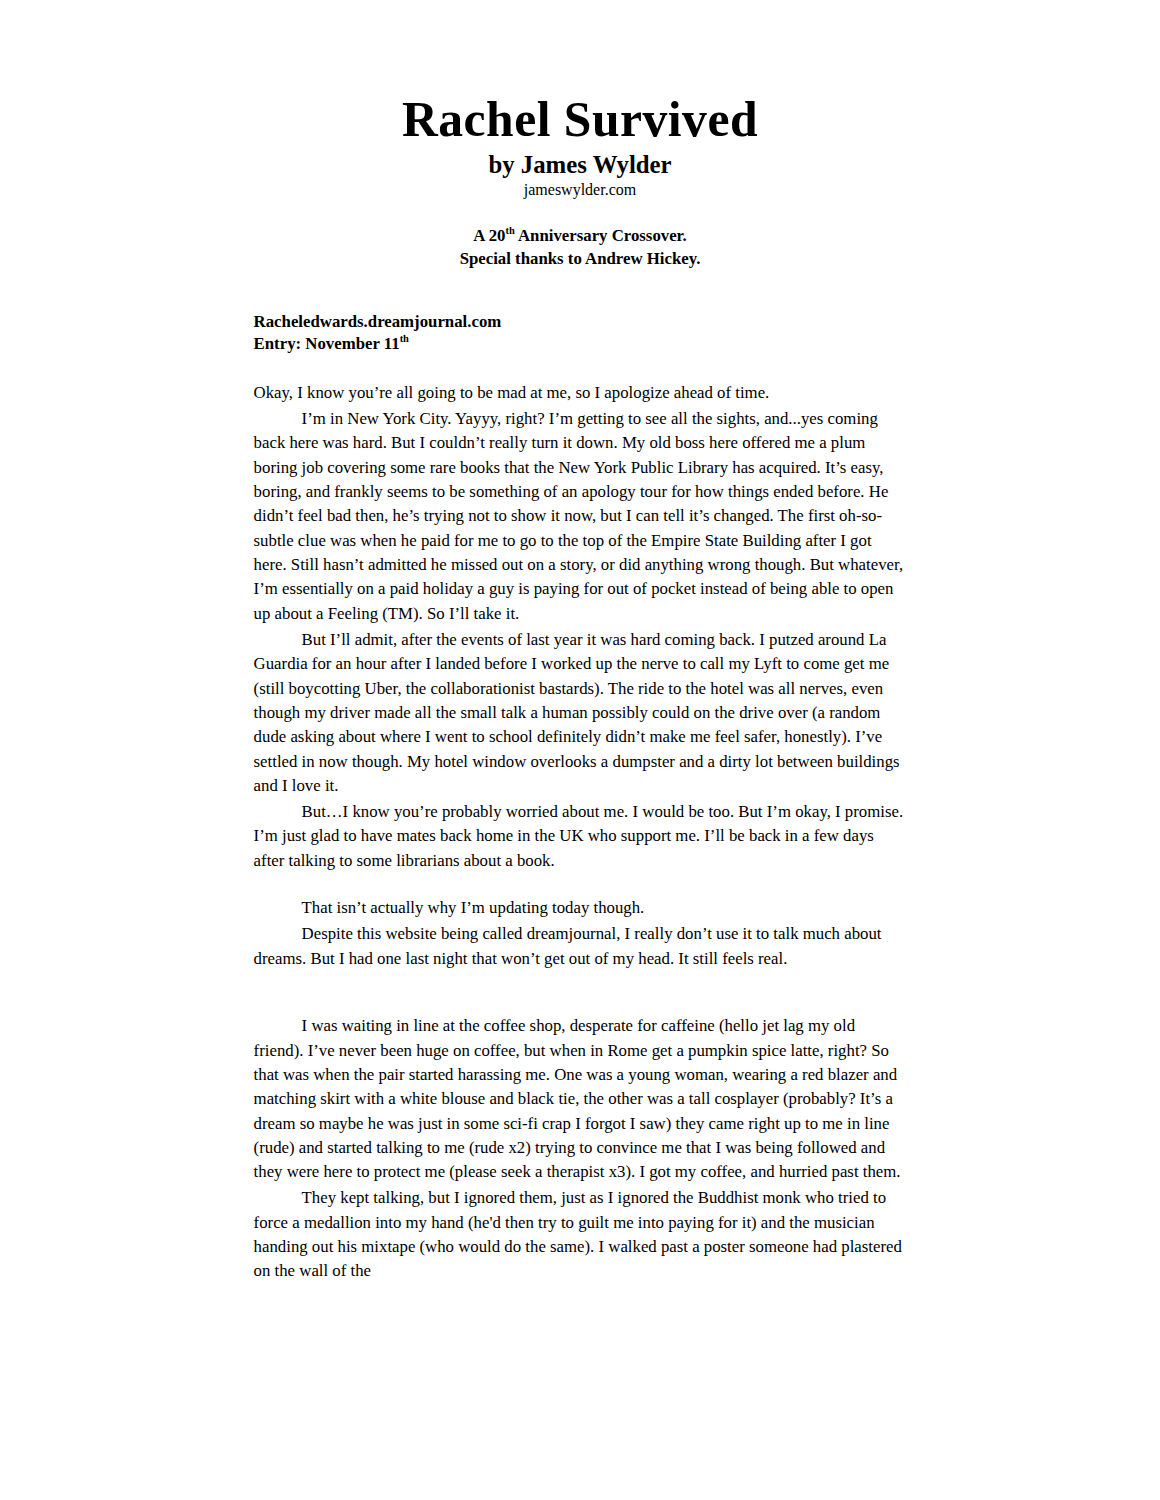Rachel Survived
by James Wylder
jameswylder.com
A 20th Anniversary Crossover.
Special thanks to Andrew Hickey.
Racheledwards.dreamjournal.com
Entry: November 11th
Okay, I know you’re all going to be mad at me, so I apologize ahead of time.
I’m in New York City. Yayyy, right? I’m getting to see all the sights, and...yes coming back here was hard. But I couldn’t really turn it down. My old boss here offered me a plum boring job covering some rare books that the New York Public Library has acquired. It’s easy, boring, and frankly seems to be something of an apology tour for how things ended before. He didn’t feel bad then, he’s trying not to show it now, but I can tell it’s changed. The first oh-so-subtle clue was when he paid for me to go to the top of the Empire State Building after I got here. Still hasn’t admitted he missed out on a story, or did anything wrong though. But whatever, I’m essentially on a paid holiday a guy is paying for out of pocket instead of being able to open up about a Feeling (TM). So I’ll take it.
But I’ll admit, after the events of last year it was hard coming back. I putzed around La Guardia for an hour after I landed before I worked up the nerve to call my Lyft to come get me (still boycotting Uber, the collaborationist bastards). The ride to the hotel was all nerves, even though my driver made all the small talk a human possibly could on the drive over (a random dude asking about where I went to school definitely didn’t make me feel safer, honestly). I’ve settled in now though. My hotel window overlooks a dumpster and a dirty lot between buildings and I love it.
But…I know you’re probably worried about me. I would be too. But I’m okay, I promise. I’m just glad to have mates back home in the UK who support me. I’ll be back in a few days after talking to some librarians about a book.
That isn’t actually why I’m updating today though.
Despite this website being called dreamjournal, I really don’t use it to talk much about dreams. But I had one last night that won’t get out of my head. It still feels real.
I was waiting in line at the coffee shop, desperate for caffeine (hello jet lag my old friend). I’ve never been huge on coffee, but when in Rome get a pumpkin spice latte, right? So that was when the pair started harassing me. One was a young woman, wearing a red blazer and matching skirt with a white blouse and black tie, the other was a tall cosplayer (probably? It’s a dream so maybe he was just in some sci-fi crap I forgot I saw) they came right up to me in line (rude) and started talking to me (rude x2) trying to convince me that I was being followed and they were here to protect me (please seek a therapist x3). I got my coffee, and hurried past them.
They kept talking, but I ignored them, just as I ignored the Buddhist monk who tried to force a medallion into my hand (he'd then try to guilt me into paying for it) and the musician handing out his mixtape (who would do the same). I walked past a poster someone had plastered on the wall of the